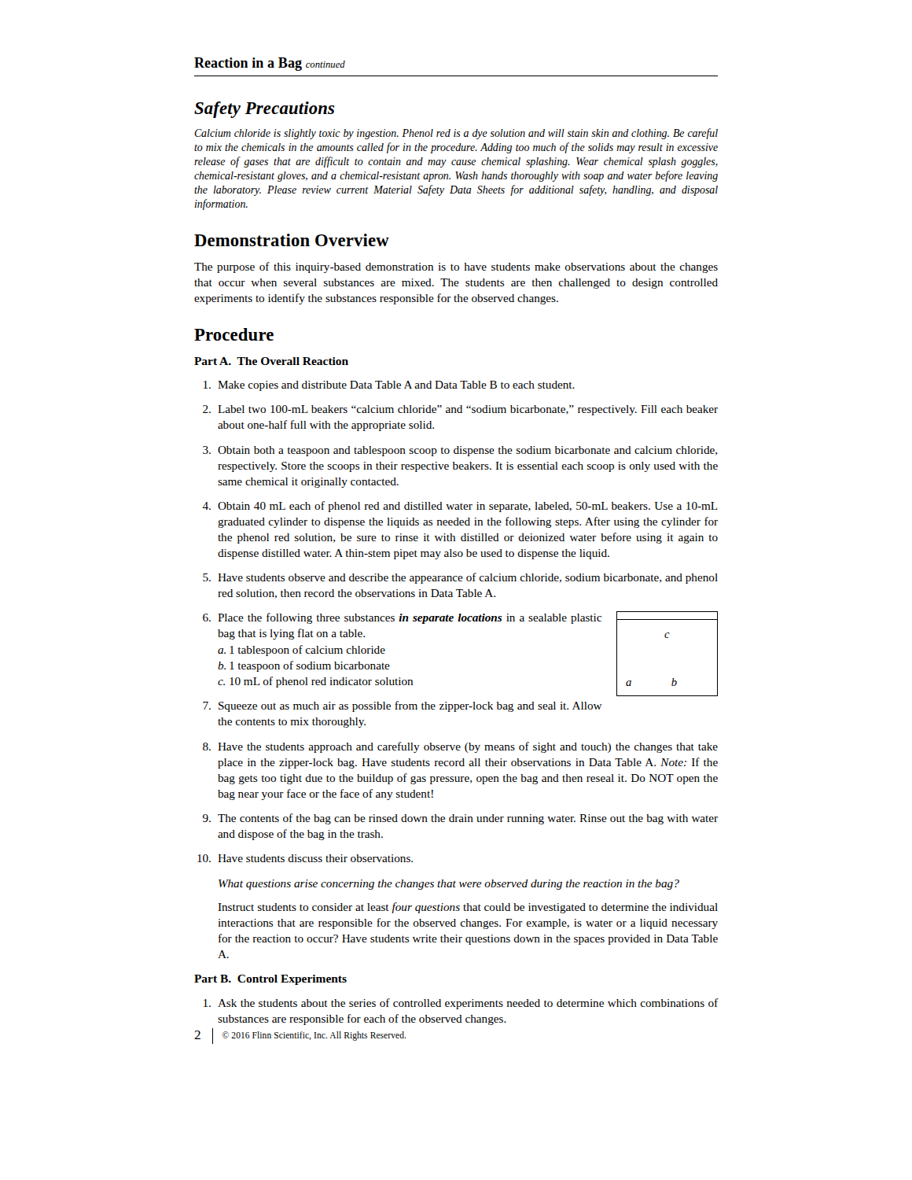Reaction in a Bag continued
Safety Precautions
Calcium chloride is slightly toxic by ingestion. Phenol red is a dye solution and will stain skin and clothing. Be careful to mix the chemicals in the amounts called for in the procedure. Adding too much of the solids may result in excessive release of gases that are difficult to contain and may cause chemical splashing. Wear chemical splash goggles, chemical-resistant gloves, and a chemical-resistant apron. Wash hands thoroughly with soap and water before leaving the laboratory. Please review current Material Safety Data Sheets for additional safety, handling, and disposal information.
Demonstration Overview
The purpose of this inquiry-based demonstration is to have students make observations about the changes that occur when several substances are mixed. The students are then challenged to design controlled experiments to identify the substances responsible for the observed changes.
Procedure
Part A. The Overall Reaction
Make copies and distribute Data Table A and Data Table B to each student.
Label two 100-mL beakers “calcium chloride” and “sodium bicarbonate,” respectively. Fill each beaker about one-half full with the appropriate solid.
Obtain both a teaspoon and tablespoon scoop to dispense the sodium bicarbonate and calcium chloride, respectively. Store the scoops in their respective beakers. It is essential each scoop is only used with the same chemical it originally contacted.
Obtain 40 mL each of phenol red and distilled water in separate, labeled, 50-mL beakers. Use a 10-mL graduated cylinder to dispense the liquids as needed in the following steps. After using the cylinder for the phenol red solution, be sure to rinse it with distilled or deionized water before using it again to dispense distilled water. A thin-stem pipet may also be used to dispense the liquid.
Have students observe and describe the appearance of calcium chloride, sodium bicarbonate, and phenol red solution, then record the observations in Data Table A.
c a b
Place the following three substances in separate locations in a sealable plastic bag that is lying flat on a table.
a. 1 tablespoon of calcium chloride
b. 1 teaspoon of sodium bicarbonate
c. 10 mL of phenol red indicator solution
Squeeze out as much air as possible from the zipper-lock bag and seal it. Allow the contents to mix thoroughly.
Have the students approach and carefully observe (by means of sight and touch) the changes that take place in the zipper-lock bag. Have students record all their observations in Data Table A. Note: If the bag gets too tight due to the buildup of gas pressure, open the bag and then reseal it. Do NOT open the bag near your face or the face of any student!
The contents of the bag can be rinsed down the drain under running water. Rinse out the bag with water and dispose of the bag in the trash.
Have students discuss their observations.
What questions arise concerning the changes that were observed during the reaction in the bag?
Instruct students to consider at least four questions that could be investigated to determine the individual interactions that are responsible for the observed changes. For example, is water or a liquid necessary for the reaction to occur? Have students write their questions down in the spaces provided in Data Table A.
Part B. Control Experiments
Ask the students about the series of controlled experiments needed to determine which combinations of substances are responsible for each of the observed changes.
2 © 2016 Flinn Scientific, Inc. All Rights Reserved.